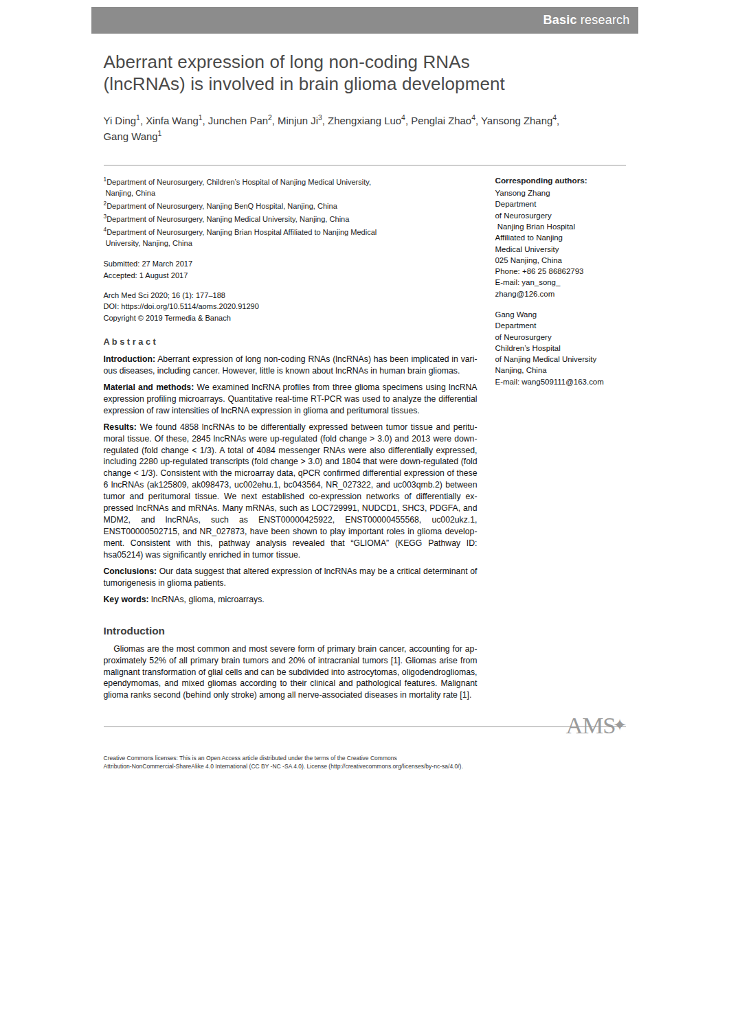Basic research
Aberrant expression of long non-coding RNAs
(lncRNAs) is involved in brain glioma development
Yi Ding1, Xinfa Wang1, Junchen Pan2, Minjun Ji3, Zhengxiang Luo4, Penglai Zhao4, Yansong Zhang4,
Gang Wang1
1Department of Neurosurgery, Children’s Hospital of Nanjing Medical University,
Nanjing, China
2Department of Neurosurgery, Nanjing BenQ Hospital, Nanjing, China
3Department of Neurosurgery, Nanjing Medical University, Nanjing, China
4Department of Neurosurgery, Nanjing Brian Hospital Affiliated to Nanjing Medical
University, Nanjing, China
Submitted: 27 March 2017
Accepted: 1 August 2017
Arch Med Sci 2020; 16 (1): 177–188
DOI: https://doi.org/10.5114/aoms.2020.91290
Copyright © 2019 Termedia & Banach
A b s t r a c t
Introduction: Aberrant expression of long non-coding RNAs (lncRNAs) has been implicated in various diseases, including cancer. However, little is known about lncRNAs in human brain gliomas.
Material and methods: We examined lncRNA profiles from three glioma specimens using lncRNA expression profiling microarrays. Quantitative real-time RT-PCR was used to analyze the differential expression of raw intensities of lncRNA expression in glioma and peritumoral tissues.
Results: We found 4858 lncRNAs to be differentially expressed between tumor tissue and peritumoral tissue. Of these, 2845 lncRNAs were up-regulated (fold change > 3.0) and 2013 were down-regulated (fold change < 1/3). A total of 4084 messenger RNAs were also differentially expressed, including 2280 up-regulated transcripts (fold change > 3.0) and 1804 that were down-regulated (fold change < 1/3). Consistent with the microarray data, qPCR confirmed differential expression of these 6 lncRNAs (ak125809, ak098473, uc002ehu.1, bc043564, NR_027322, and uc003qmb.2) between tumor and peritumoral tissue. We next established co-expression networks of differentially expressed lncRNAs and mRNAs. Many mRNAs, such as LOC729991, NUDCD1, SHC3, PDGFA, and MDM2, and lncRNAs, such as ENST00000425922, ENST00000455568, uc002ukz.1, ENST00000502715, and NR_027873, have been shown to play important roles in glioma development. Consistent with this, pathway analysis revealed that “GLIOMA” (KEGG Pathway ID: hsa05214) was significantly enriched in tumor tissue.
Conclusions: Our data suggest that altered expression of lncRNAs may be a critical determinant of tumorigenesis in glioma patients.
Key words: lncRNAs, glioma, microarrays.
Introduction
Gliomas are the most common and most severe form of primary brain cancer, accounting for approximately 52% of all primary brain tumors and 20% of intracranial tumors [1]. Gliomas arise from malignant transformation of glial cells and can be subdivided into astrocytomas, oligodendrogliomas, ependymomas, and mixed gliomas according to their clinical and pathological features. Malignant glioma ranks second (behind only stroke) among all nerve-associated diseases in mortality rate [1].
Corresponding authors:
Yansong Zhang
Department
of Neurosurgery
Nanjing Brian Hospital
Affiliated to Nanjing
Medical University
025 Nanjing, China
Phone: +86 25 86862793
E-mail: yan_song_
zhang@126.com
Gang Wang
Department
of Neurosurgery
Children’s Hospital
of Nanjing Medical University
Nanjing, China
E-mail: wang509111@163.com
AMS✦
Creative Commons licenses: This is an Open Access article distributed under the terms of the Creative Commons
Attribution-NonCommercial-ShareAlike 4.0 International (CC BY -NC -SA 4.0). License (http://creativecommons.org/licenses/by-nc-sa/4.0/).